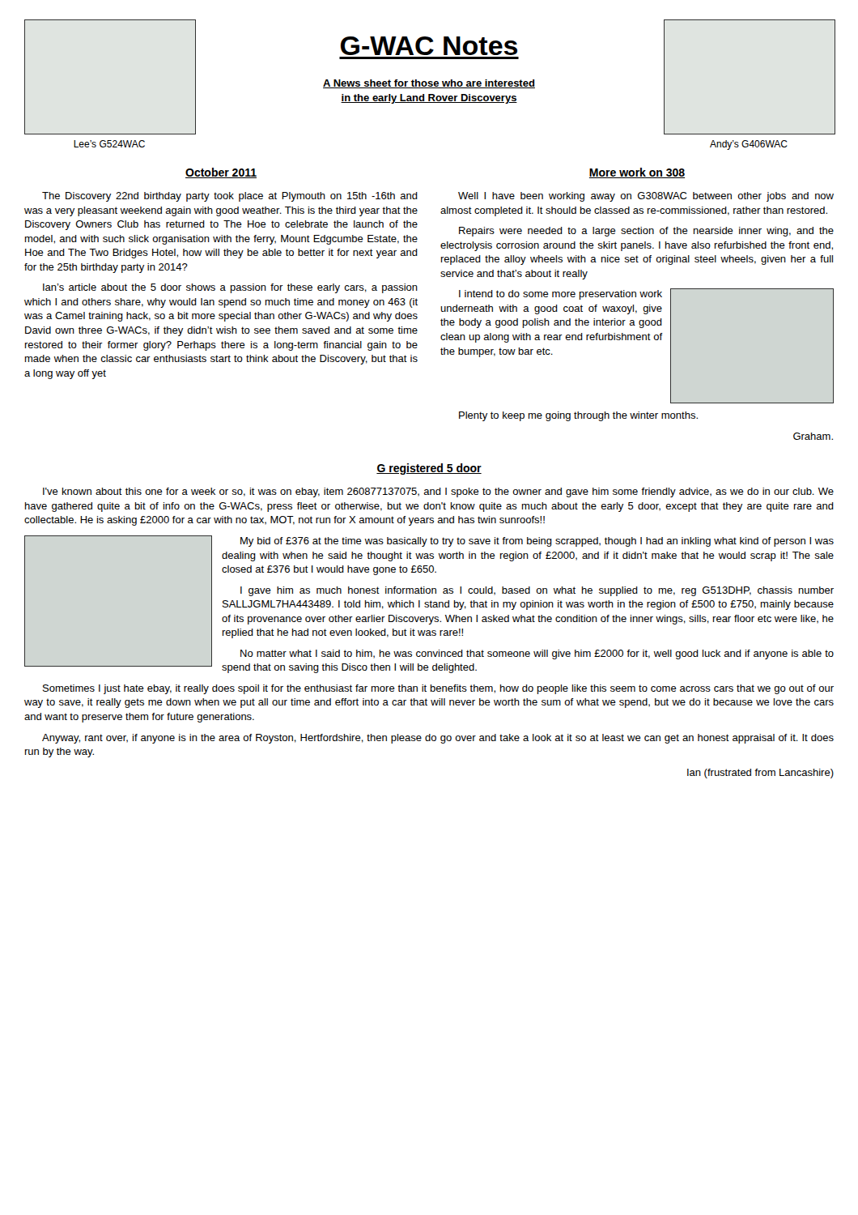Lee’s G524WAC
G-WAC Notes
A News sheet for those who are interested
in the early Land Rover Discoverys
Andy’s G406WAC
October 2011
The Discovery 22nd birthday party took place at Plymouth on 15th -16th and was a very pleasant weekend again with good weather. This is the third year that the Discovery Owners Club has returned to The Hoe to celebrate the launch of the model, and with such slick organisation with the ferry, Mount Edgcumbe Estate, the Hoe and The Two Bridges Hotel, how will they be able to better it for next year and for the 25th birthday party in 2014?
Ian’s article about the 5 door shows a passion for these early cars, a passion which I and others share, why would Ian spend so much time and money on 463 (it was a Camel training hack, so a bit more special than other G-WACs) and why does David own three G-WACs, if they didn’t wish to see them saved and at some time restored to their former glory? Perhaps there is a long-term financial gain to be made when the classic car enthusiasts start to think about the Discovery, but that is a long way off yet
More work on 308
Well I have been working away on G308WAC between other jobs and now almost completed it. It should be classed as re-commissioned, rather than restored.
Repairs were needed to a large section of the nearside inner wing, and the electrolysis corrosion around the skirt panels. I have also refurbished the front end, replaced the alloy wheels with a nice set of original steel wheels, given her a full service and that’s about it really
I intend to do some more preservation work underneath with a good coat of waxoyl, give the body a good polish and the interior a good clean up along with a rear end refurbishment of the bumper, tow bar etc.
Plenty to keep me going through the winter months.
Graham.
G registered 5 door
I've known about this one for a week or so, it was on ebay, item 260877137075, and I spoke to the owner and gave him some friendly advice, as we do in our club. We have gathered quite a bit of info on the G-WACs, press fleet or otherwise, but we don't know quite as much about the early 5 door, except that they are quite rare and collectable. He is asking £2000 for a car with no tax, MOT, not run for X amount of years and has twin sunroofs!!
My bid of £376 at the time was basically to try to save it from being scrapped, though I had an inkling what kind of person I was dealing with when he said he thought it was worth in the region of £2000, and if it didn't make that he would scrap it! The sale closed at £376 but I would have gone to £650.
I gave him as much honest information as I could, based on what he supplied to me, reg G513DHP, chassis number SALLJGML7HA443489. I told him, which I stand by, that in my opinion it was worth in the region of £500 to £750, mainly because of its provenance over other earlier Discoverys. When I asked what the condition of the inner wings, sills, rear floor etc were like, he replied that he had not even looked, but it was rare!!
No matter what I said to him, he was convinced that someone will give him £2000 for it, well good luck and if anyone is able to spend that on saving this Disco then I will be delighted.
Sometimes I just hate ebay, it really does spoil it for the enthusiast far more than it benefits them, how do people like this seem to come across cars that we go out of our way to save, it really gets me down when we put all our time and effort into a car that will never be worth the sum of what we spend, but we do it because we love the cars and want to preserve them for future generations.
Anyway, rant over, if anyone is in the area of Royston, Hertfordshire, then please do go over and take a look at it so at least we can get an honest appraisal of it. It does run by the way.
Ian (frustrated from Lancashire)